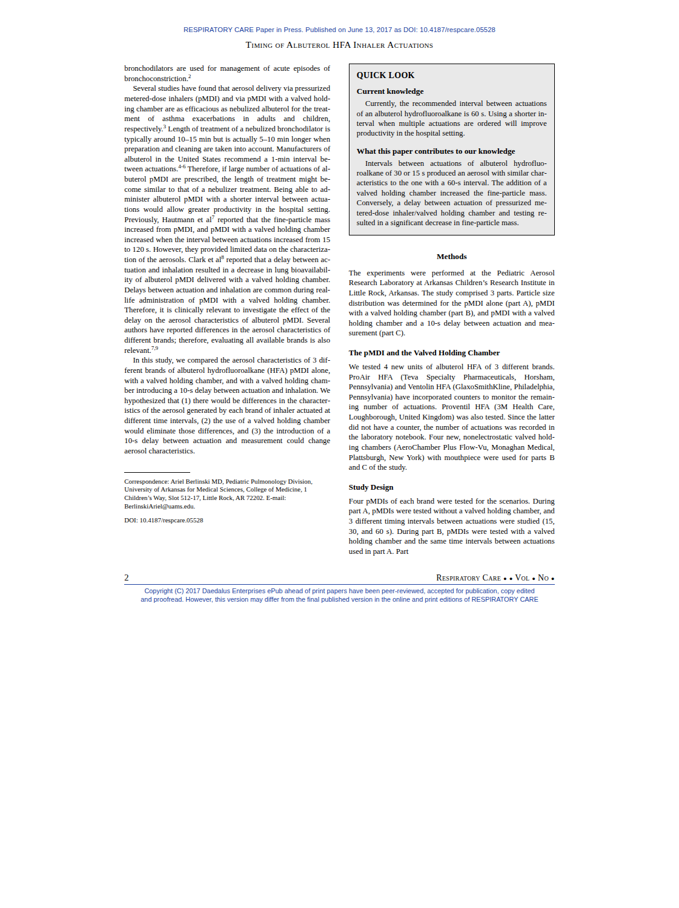RESPIRATORY CARE Paper in Press. Published on June 13, 2017 as DOI: 10.4187/respcare.05528
Timing of Albuterol HFA Inhaler Actuations
bronchodilators are used for management of acute episodes of bronchoconstriction.2
Several studies have found that aerosol delivery via pressurized metered-dose inhalers (pMDI) and via pMDI with a valved holding chamber are as efficacious as nebulized albuterol for the treatment of asthma exacerbations in adults and children, respectively.3 Length of treatment of a nebulized bronchodilator is typically around 10–15 min but is actually 5–10 min longer when preparation and cleaning are taken into account. Manufacturers of albuterol in the United States recommend a 1-min interval between actuations.4-6 Therefore, if large number of actuations of albuterol pMDI are prescribed, the length of treatment might become similar to that of a nebulizer treatment. Being able to administer albuterol pMDI with a shorter interval between actuations would allow greater productivity in the hospital setting. Previously, Hautmann et al7 reported that the fine-particle mass increased from pMDI, and pMDI with a valved holding chamber increased when the interval between actuations increased from 15 to 120 s. However, they provided limited data on the characterization of the aerosols. Clark et al8 reported that a delay between actuation and inhalation resulted in a decrease in lung bioavailability of albuterol pMDI delivered with a valved holding chamber. Delays between actuation and inhalation are common during real-life administration of pMDI with a valved holding chamber. Therefore, it is clinically relevant to investigate the effect of the delay on the aerosol characteristics of albuterol pMDI. Several authors have reported differences in the aerosol characteristics of different brands; therefore, evaluating all available brands is also relevant.7,9
In this study, we compared the aerosol characteristics of 3 different brands of albuterol hydrofluoroalkane (HFA) pMDI alone, with a valved holding chamber, and with a valved holding chamber introducing a 10-s delay between actuation and inhalation. We hypothesized that (1) there would be differences in the characteristics of the aerosol generated by each brand of inhaler actuated at different time intervals, (2) the use of a valved holding chamber would eliminate those differences, and (3) the introduction of a 10-s delay between actuation and measurement could change aerosol characteristics.
Correspondence: Ariel Berlinski MD, Pediatric Pulmonology Division, University of Arkansas for Medical Sciences, College of Medicine, 1 Children’s Way, Slot 512-17, Little Rock, AR 72202. E-mail: BerlinskiAriel@uams.edu.
DOI: 10.4187/respcare.05528
QUICK LOOK
Current knowledge
Currently, the recommended interval between actuations of an albuterol hydrofluoroalkane is 60 s. Using a shorter interval when multiple actuations are ordered will improve productivity in the hospital setting.
What this paper contributes to our knowledge
Intervals between actuations of albuterol hydrofluoroalkane of 30 or 15 s produced an aerosol with similar characteristics to the one with a 60-s interval. The addition of a valved holding chamber increased the fine-particle mass. Conversely, a delay between actuation of pressurized metered-dose inhaler/valved holding chamber and testing resulted in a significant decrease in fine-particle mass.
Methods
The experiments were performed at the Pediatric Aerosol Research Laboratory at Arkansas Children’s Research Institute in Little Rock, Arkansas. The study comprised 3 parts. Particle size distribution was determined for the pMDI alone (part A), pMDI with a valved holding chamber (part B), and pMDI with a valved holding chamber and a 10-s delay between actuation and measurement (part C).
The pMDI and the Valved Holding Chamber
We tested 4 new units of albuterol HFA of 3 different brands. ProAir HFA (Teva Specialty Pharmaceuticals, Horsham, Pennsylvania) and Ventolin HFA (GlaxoSmithKline, Philadelphia, Pennsylvania) have incorporated counters to monitor the remaining number of actuations. Proventil HFA (3M Health Care, Loughborough, United Kingdom) was also tested. Since the latter did not have a counter, the number of actuations was recorded in the laboratory notebook. Four new, nonelectrostatic valved holding chambers (AeroChamber Plus Flow-Vu, Monaghan Medical, Plattsburgh, New York) with mouthpiece were used for parts B and C of the study.
Study Design
Four pMDIs of each brand were tested for the scenarios. During part A, pMDIs were tested without a valved holding chamber, and 3 different timing intervals between actuations were studied (15, 30, and 60 s). During part B, pMDIs were tested with a valved holding chamber and the same time intervals between actuations used in part A. Part
2
Respiratory Care ● ● Vol ● No ●
Copyright (C) 2017 Daedalus Enterprises ePub ahead of print papers have been peer-reviewed, accepted for publication, copy edited
and proofread. However, this version may differ from the final published version in the online and print editions of RESPIRATORY CARE